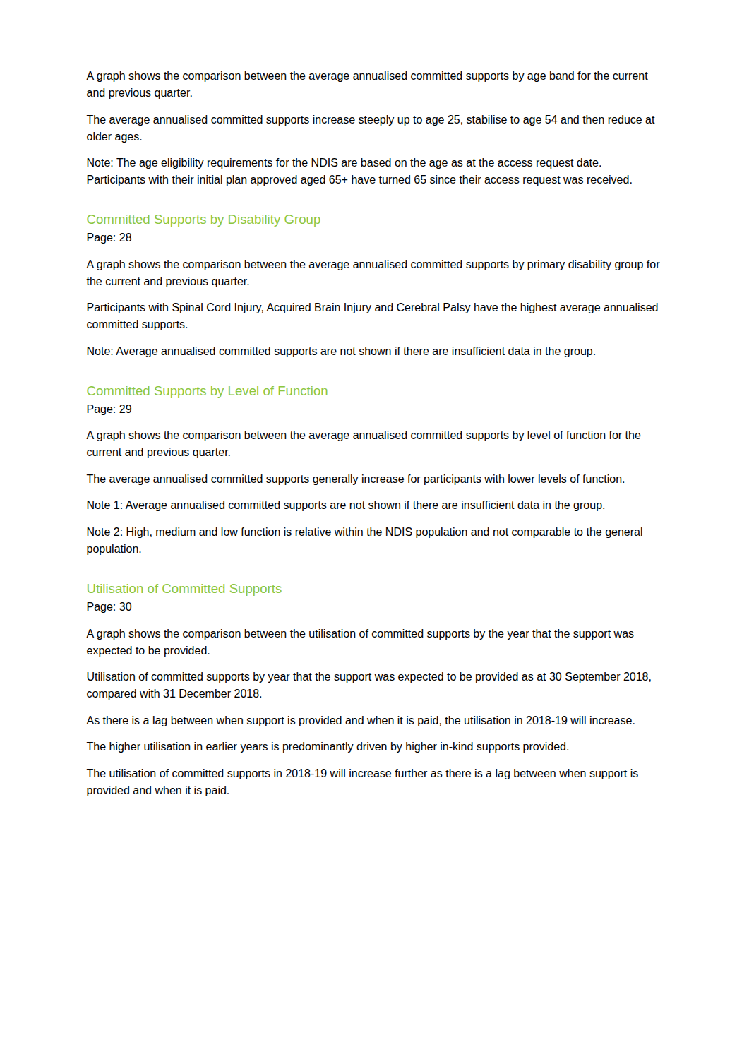A graph shows the comparison between the average annualised committed supports by age band for the current and previous quarter.
The average annualised committed supports increase steeply up to age 25, stabilise to age 54 and then reduce at older ages.
Note: The age eligibility requirements for the NDIS are based on the age as at the access request date. Participants with their initial plan approved aged 65+ have turned 65 since their access request was received.
Committed Supports by Disability Group
Page: 28
A graph shows the comparison between the average annualised committed supports by primary disability group for the current and previous quarter.
Participants with Spinal Cord Injury, Acquired Brain Injury and Cerebral Palsy have the highest average annualised committed supports.
Note: Average annualised committed supports are not shown if there are insufficient data in the group.
Committed Supports by Level of Function
Page: 29
A graph shows the comparison between the average annualised committed supports by level of function for the current and previous quarter.
The average annualised committed supports generally increase for participants with lower levels of function.
Note 1: Average annualised committed supports are not shown if there are insufficient data in the group.
Note 2: High, medium and low function is relative within the NDIS population and not comparable to the general population.
Utilisation of Committed Supports
Page: 30
A graph shows the comparison between the utilisation of committed supports by the year that the support was expected to be provided.
Utilisation of committed supports by year that the support was expected to be provided as at 30 September 2018, compared with 31 December 2018.
As there is a lag between when support is provided and when it is paid, the utilisation in 2018-19 will increase.
The higher utilisation in earlier years is predominantly driven by higher in-kind supports provided.
The utilisation of committed supports in 2018-19 will increase further as there is a lag between when support is provided and when it is paid.